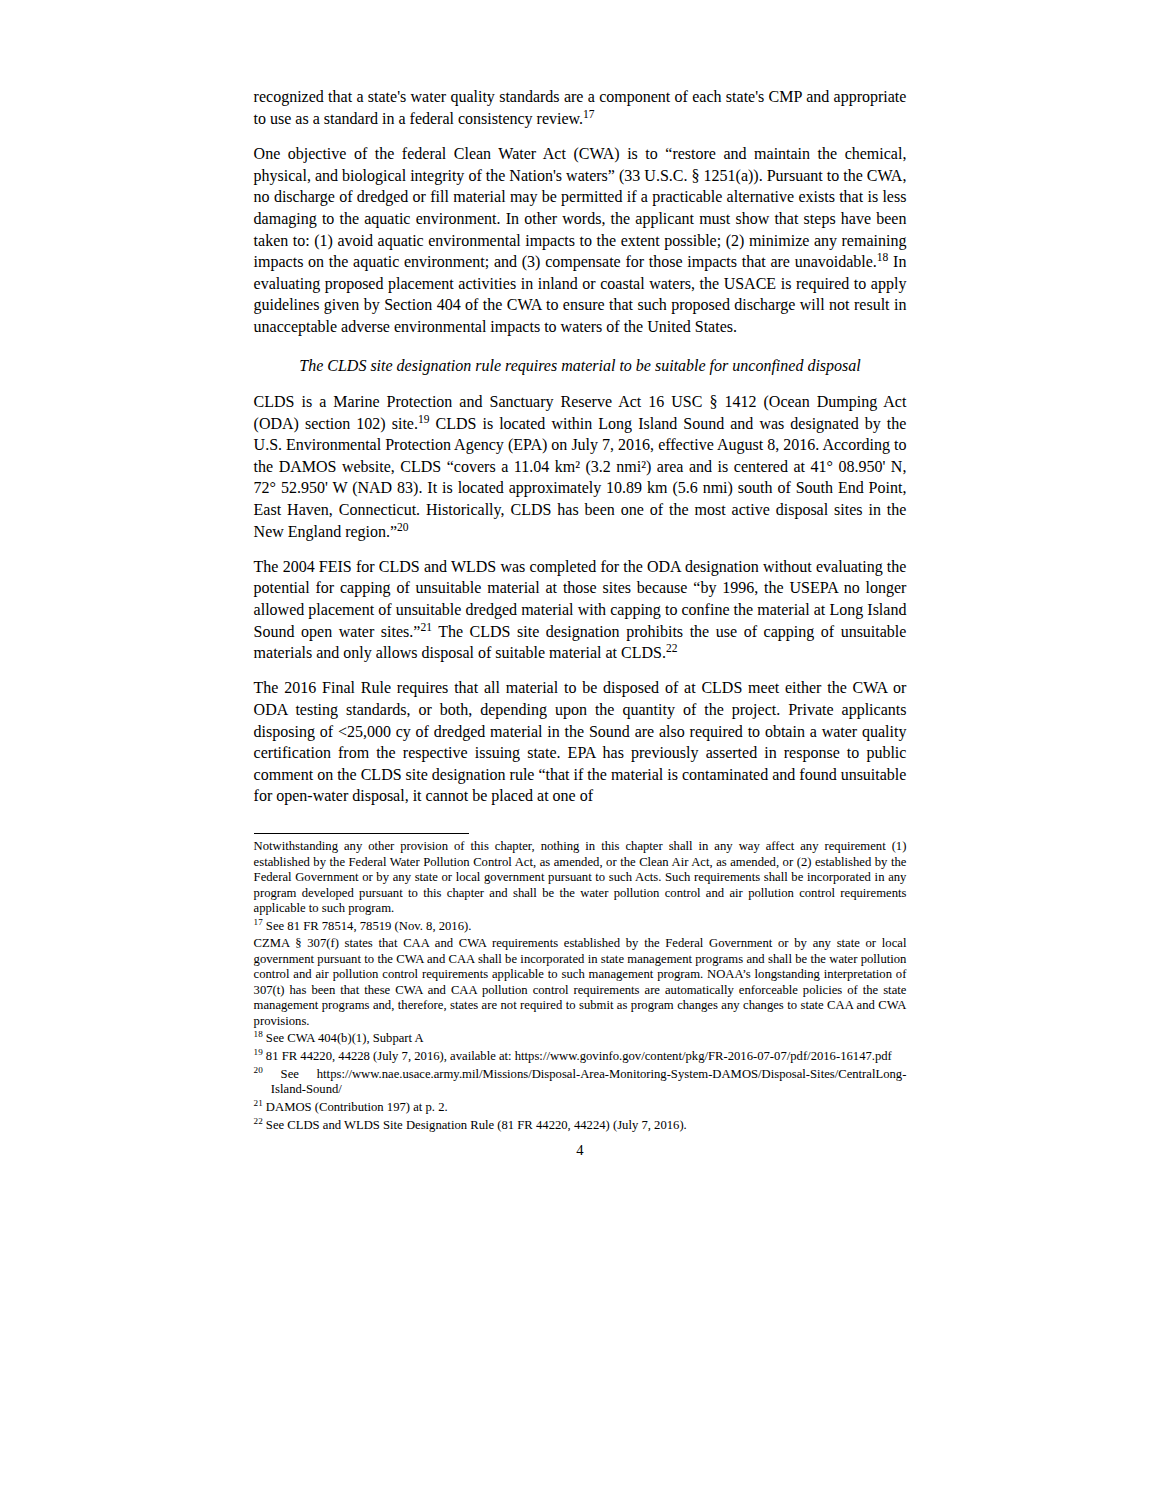recognized that a state's water quality standards are a component of each state's CMP and appropriate to use as a standard in a federal consistency review.17
One objective of the federal Clean Water Act (CWA) is to “restore and maintain the chemical, physical, and biological integrity of the Nation's waters” (33 U.S.C. § 1251(a)). Pursuant to the CWA, no discharge of dredged or fill material may be permitted if a practicable alternative exists that is less damaging to the aquatic environment. In other words, the applicant must show that steps have been taken to: (1) avoid aquatic environmental impacts to the extent possible; (2) minimize any remaining impacts on the aquatic environment; and (3) compensate for those impacts that are unavoidable.18 In evaluating proposed placement activities in inland or coastal waters, the USACE is required to apply guidelines given by Section 404 of the CWA to ensure that such proposed discharge will not result in unacceptable adverse environmental impacts to waters of the United States.
The CLDS site designation rule requires material to be suitable for unconfined disposal
CLDS is a Marine Protection and Sanctuary Reserve Act 16 USC § 1412 (Ocean Dumping Act (ODA) section 102) site.19 CLDS is located within Long Island Sound and was designated by the U.S. Environmental Protection Agency (EPA) on July 7, 2016, effective August 8, 2016. According to the DAMOS website, CLDS “covers a 11.04 km² (3.2 nmi²) area and is centered at 41° 08.950' N, 72° 52.950' W (NAD 83). It is located approximately 10.89 km (5.6 nmi) south of South End Point, East Haven, Connecticut. Historically, CLDS has been one of the most active disposal sites in the New England region.”20
The 2004 FEIS for CLDS and WLDS was completed for the ODA designation without evaluating the potential for capping of unsuitable material at those sites because “by 1996, the USEPA no longer allowed placement of unsuitable dredged material with capping to confine the material at Long Island Sound open water sites.”21 The CLDS site designation prohibits the use of capping of unsuitable materials and only allows disposal of suitable material at CLDS.22
The 2016 Final Rule requires that all material to be disposed of at CLDS meet either the CWA or ODA testing standards, or both, depending upon the quantity of the project. Private applicants disposing of <25,000 cy of dredged material in the Sound are also required to obtain a water quality certification from the respective issuing state. EPA has previously asserted in response to public comment on the CLDS site designation rule “that if the material is contaminated and found unsuitable for open-water disposal, it cannot be placed at one of
Notwithstanding any other provision of this chapter, nothing in this chapter shall in any way affect any requirement (1) established by the Federal Water Pollution Control Act, as amended, or the Clean Air Act, as amended, or (2) established by the Federal Government or by any state or local government pursuant to such Acts. Such requirements shall be incorporated in any program developed pursuant to this chapter and shall be the water pollution control and air pollution control requirements applicable to such program.
17 See 81 FR 78514, 78519 (Nov. 8, 2016).
CZMA § 307(f) states that CAA and CWA requirements established by the Federal Government or by any state or local government pursuant to the CWA and CAA shall be incorporated in state management programs and shall be the water pollution control and air pollution control requirements applicable to such management program. NOAA’s longstanding interpretation of 307(t) has been that these CWA and CAA pollution control requirements are automatically enforceable policies of the state management programs and, therefore, states are not required to submit as program changes any changes to state CAA and CWA provisions.
18 See CWA 404(b)(1), Subpart A
19 81 FR 44220, 44228 (July 7, 2016), available at: https://www.govinfo.gov/content/pkg/FR-2016-07-07/pdf/2016-16147.pdf
20 See https://www.nae.usace.army.mil/Missions/Disposal-Area-Monitoring-System-DAMOS/Disposal-Sites/CentralLong-Island-Sound/
21 DAMOS (Contribution 197) at p. 2.
22 See CLDS and WLDS Site Designation Rule (81 FR 44220, 44224) (July 7, 2016).
4